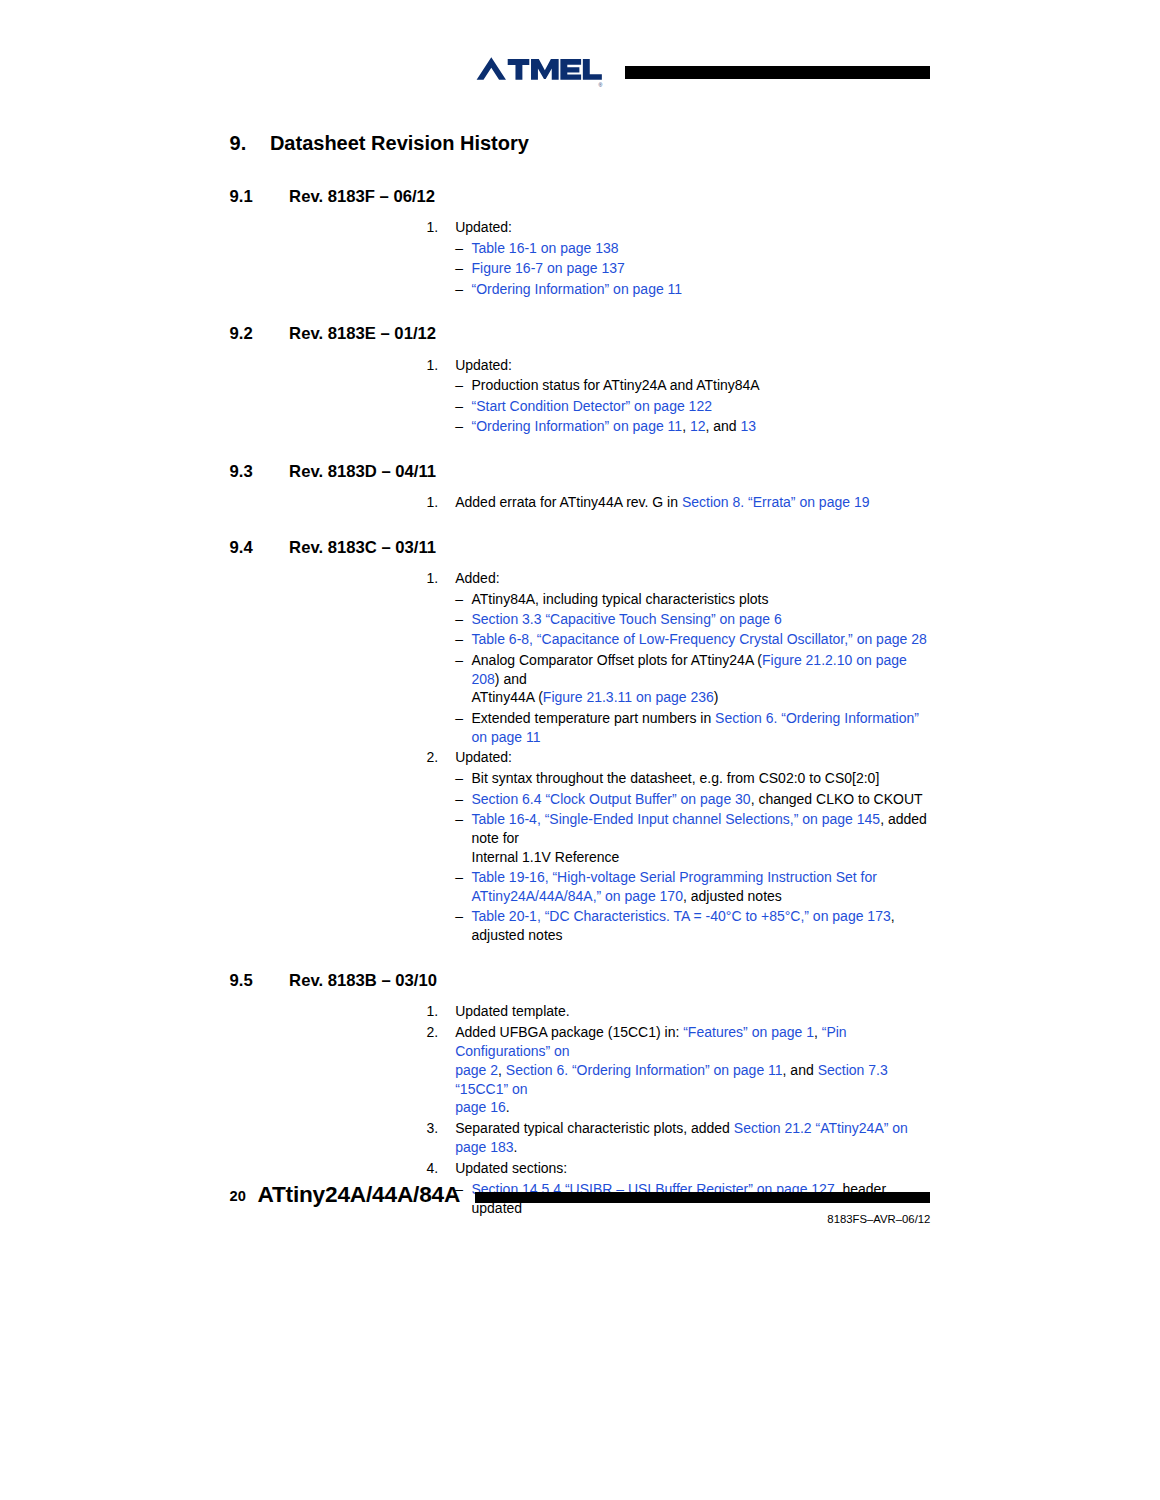®
9. Datasheet Revision History
9.1 Rev. 8183F – 06/12
1. Updated:
Table 16-1 on page 138
Figure 16-7 on page 137
“Ordering Information” on page 11
9.2 Rev. 8183E – 01/12
1. Updated:
Production status for ATtiny24A and ATtiny84A
“Start Condition Detector” on page 122
“Ordering Information” on page 11, 12, and 13
9.3 Rev. 8183D – 04/11
1. Added errata for ATtiny44A rev. G in Section 8. “Errata” on page 19
9.4 Rev. 8183C – 03/11
1. Added:
ATtiny84A, including typical characteristics plots
Section 3.3 “Capacitive Touch Sensing” on page 6
Table 6-8, “Capacitance of Low-Frequency Crystal Oscillator,” on page 28
Analog Comparator Offset plots for ATtiny24A (Figure 21.2.10 on page 208) and
ATtiny44A (Figure 21.3.11 on page 236)
Extended temperature part numbers in Section 6. “Ordering Information” on page 11
2. Updated:
Bit syntax throughout the datasheet, e.g. from CS02:0 to CS0[2:0]
Section 6.4 “Clock Output Buffer” on page 30, changed CLKO to CKOUT
Table 16-4, “Single-Ended Input channel Selections,” on page 145, added note for
Internal 1.1V Reference
Table 19-16, “High-voltage Serial Programming Instruction Set for
ATtiny24A/44A/84A,” on page 170, adjusted notes
Table 20-1, “DC Characteristics. TA = -40°C to +85°C,” on page 173, adjusted notes
9.5 Rev. 8183B – 03/10
1. Updated template.
2. Added UFBGA package (15CC1) in: “Features” on page 1, “Pin Configurations” on
page 2, Section 6. “Ordering Information” on page 11, and Section 7.3 “15CC1” on
page 16.
3. Separated typical characteristic plots, added Section 21.2 “ATtiny24A” on page 183.
4. Updated sections:
Section 14.5.4 “USIBR – USI Buffer Register” on page 127, header updated
20
ATtiny24A/44A/84A
8183FS–AVR–06/12